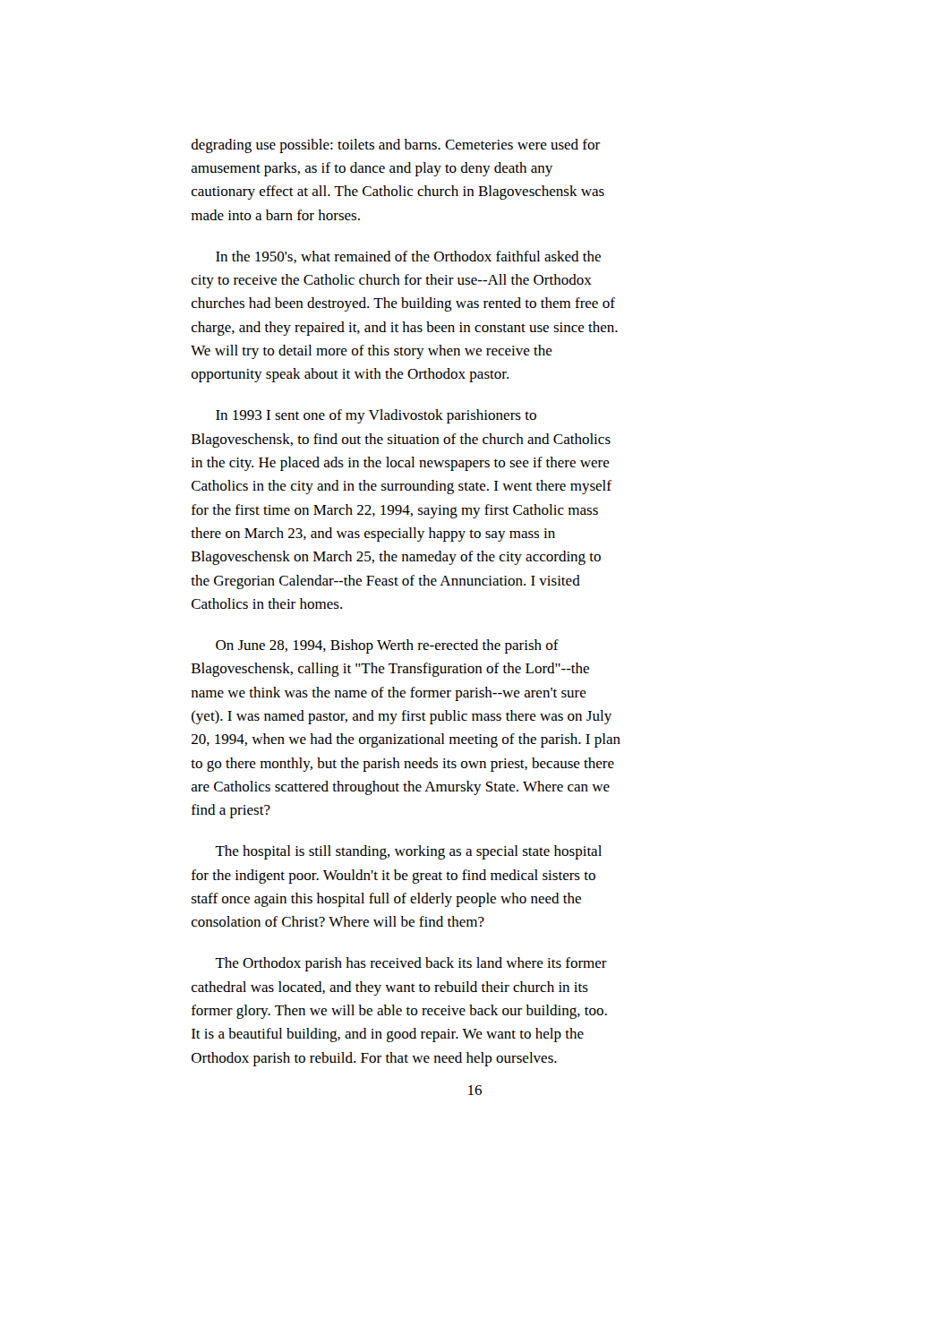degrading use possible: toilets and barns. Cemeteries were used for amusement parks, as if to dance and play to deny death any cautionary effect at all. The Catholic church in Blagoveschensk was made into a barn for horses.
In the 1950's, what remained of the Orthodox faithful asked the city to receive the Catholic church for their use--All the Orthodox churches had been destroyed. The building was rented to them free of charge, and they repaired it, and it has been in constant use since then. We will try to detail more of this story when we receive the opportunity speak about it with the Orthodox pastor.
In 1993 I sent one of my Vladivostok parishioners to Blagoveschensk, to find out the situation of the church and Catholics in the city. He placed ads in the local newspapers to see if there were Catholics in the city and in the surrounding state. I went there myself for the first time on March 22, 1994, saying my first Catholic mass there on March 23, and was especially happy to say mass in Blagoveschensk on March 25, the nameday of the city according to the Gregorian Calendar--the Feast of the Annunciation. I visited Catholics in their homes.
On June 28, 1994, Bishop Werth re-erected the parish of Blagoveschensk, calling it "The Transfiguration of the Lord"--the name we think was the name of the former parish--we aren't sure (yet). I was named pastor, and my first public mass there was on July 20, 1994, when we had the organizational meeting of the parish. I plan to go there monthly, but the parish needs its own priest, because there are Catholics scattered throughout the Amursky State. Where can we find a priest?
The hospital is still standing, working as a special state hospital for the indigent poor. Wouldn't it be great to find medical sisters to staff once again this hospital full of elderly people who need the consolation of Christ? Where will be find them?
The Orthodox parish has received back its land where its former cathedral was located, and they want to rebuild their church in its former glory. Then we will be able to receive back our building, too. It is a beautiful building, and in good repair. We want to help the Orthodox parish to rebuild. For that we need help ourselves.
16